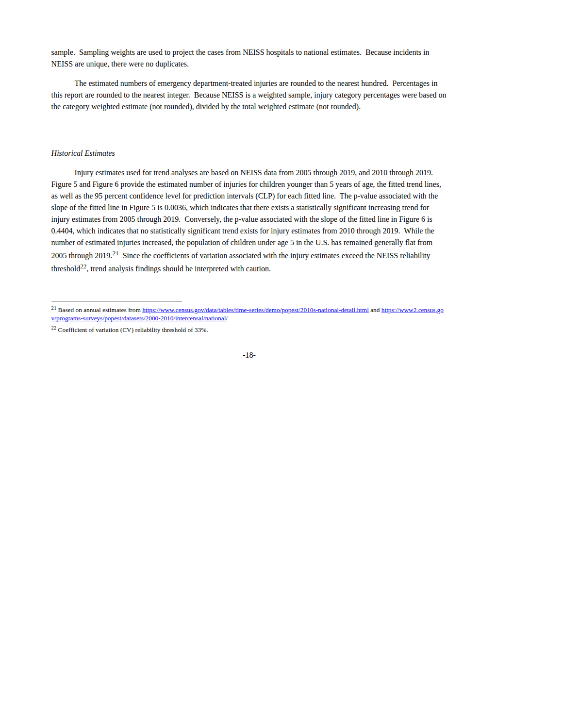sample. Sampling weights are used to project the cases from NEISS hospitals to national estimates. Because incidents in NEISS are unique, there were no duplicates.
The estimated numbers of emergency department-treated injuries are rounded to the nearest hundred. Percentages in this report are rounded to the nearest integer. Because NEISS is a weighted sample, injury category percentages were based on the category weighted estimate (not rounded), divided by the total weighted estimate (not rounded).
Historical Estimates
Injury estimates used for trend analyses are based on NEISS data from 2005 through 2019, and 2010 through 2019. Figure 5 and Figure 6 provide the estimated number of injuries for children younger than 5 years of age, the fitted trend lines, as well as the 95 percent confidence level for prediction intervals (CLP) for each fitted line. The p-value associated with the slope of the fitted line in Figure 5 is 0.0036, which indicates that there exists a statistically significant increasing trend for injury estimates from 2005 through 2019. Conversely, the p-value associated with the slope of the fitted line in Figure 6 is 0.4404, which indicates that no statistically significant trend exists for injury estimates from 2010 through 2019. While the number of estimated injuries increased, the population of children under age 5 in the U.S. has remained generally flat from 2005 through 2019.21 Since the coefficients of variation associated with the injury estimates exceed the NEISS reliability threshold22, trend analysis findings should be interpreted with caution.
21 Based on annual estimates from https://www.census.gov/data/tables/time-series/demo/popest/2010s-national-detail.html and https://www2.census.gov/programs-surveys/popest/datasets/2000-2010/intercensal/national/
22 Coefficient of variation (CV) reliability threshold of 33%.
-18-